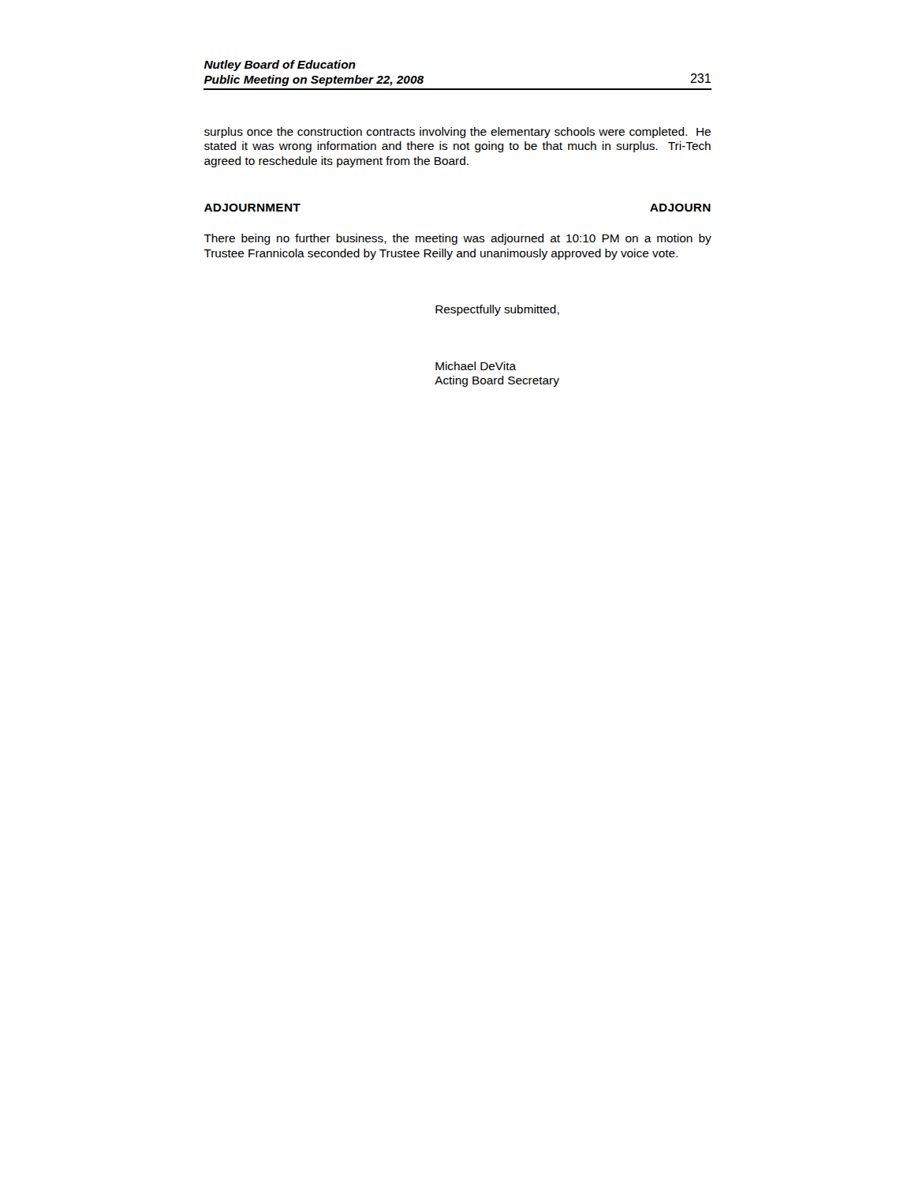Nutley Board of Education
Public Meeting on September 22, 2008
231
surplus once the construction contracts involving the elementary schools were completed. He stated it was wrong information and there is not going to be that much in surplus. Tri-Tech agreed to reschedule its payment from the Board.
ADJOURNMENT ADJOURN
There being no further business, the meeting was adjourned at 10:10 PM on a motion by Trustee Frannicola seconded by Trustee Reilly and unanimously approved by voice vote.
Respectfully submitted,
Michael DeVita
Acting Board Secretary